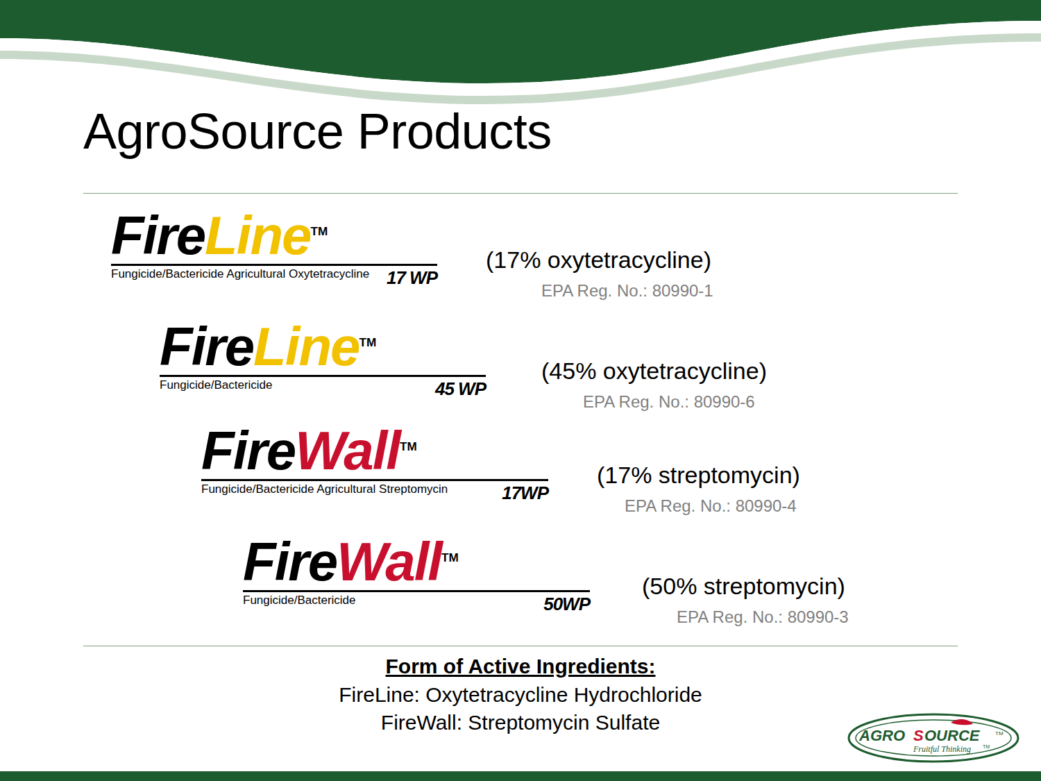AgroSource Products
Fire Line TM
17 WP
Fungicide/Bactericide Agricultural Oxytetracycline
(17% oxytetracycline)
EPA Reg. No.: 80990-1
Fire Line TM
45 WP
Fungicide/Bactericide
(45% oxytetracycline)
EPA Reg. No.: 80990-6
Fire Wall TM
17WP
Fungicide/Bactericide Agricultural Streptomycin
(17% streptomycin)
EPA Reg. No.: 80990-4
Fire Wall TM
50WP
Fungicide/Bactericide
(50% streptomycin)
EPA Reg. No.: 80990-3
Form of Active Ingredients:
FireLine: Oxytetracycline Hydrochloride
FireWall: Streptomycin Sulfate
AGRO S OURCE TM Fruitful Thinking TM